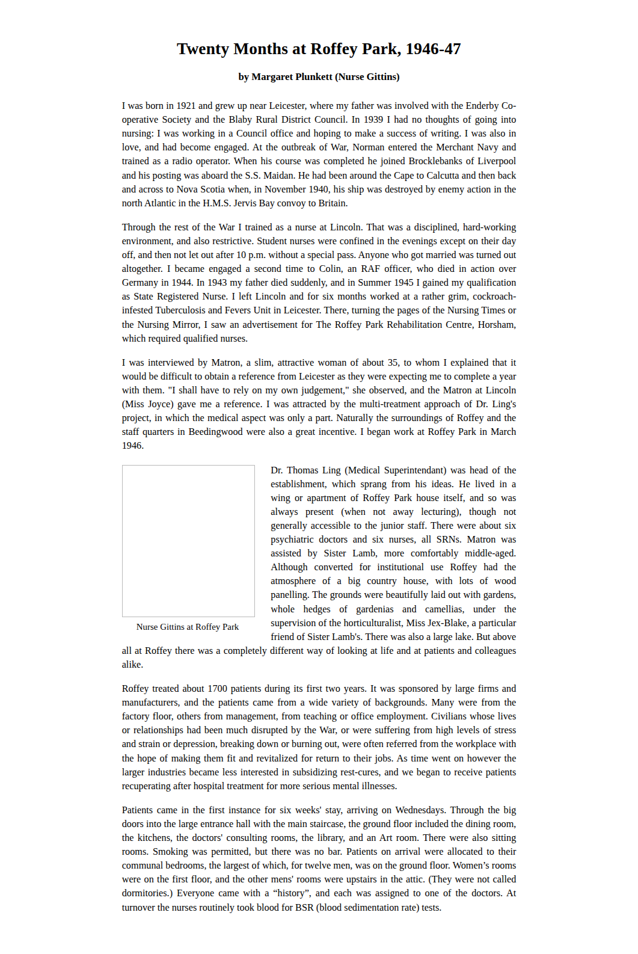Twenty Months at Roffey Park, 1946-47
by Margaret Plunkett (Nurse Gittins)
I was born in 1921 and grew up near Leicester, where my father was involved with the Enderby Co-operative Society and the Blaby Rural District Council. In 1939 I had no thoughts of going into nursing: I was working in a Council office and hoping to make a success of writing. I was also in love, and had become engaged. At the outbreak of War, Norman entered the Merchant Navy and trained as a radio operator. When his course was completed he joined Brocklebanks of Liverpool and his posting was aboard the S.S. Maidan. He had been around the Cape to Calcutta and then back and across to Nova Scotia when, in November 1940, his ship was destroyed by enemy action in the north Atlantic in the H.M.S. Jervis Bay convoy to Britain.
Through the rest of the War I trained as a nurse at Lincoln. That was a disciplined, hard-working environment, and also restrictive. Student nurses were confined in the evenings except on their day off, and then not let out after 10 p.m. without a special pass. Anyone who got married was turned out altogether. I became engaged a second time to Colin, an RAF officer, who died in action over Germany in 1944. In 1943 my father died suddenly, and in Summer 1945 I gained my qualification as State Registered Nurse. I left Lincoln and for six months worked at a rather grim, cockroach-infested Tuberculosis and Fevers Unit in Leicester. There, turning the pages of the Nursing Times or the Nursing Mirror, I saw an advertisement for The Roffey Park Rehabilitation Centre, Horsham, which required qualified nurses.
I was interviewed by Matron, a slim, attractive woman of about 35, to whom I explained that it would be difficult to obtain a reference from Leicester as they were expecting me to complete a year with them. "I shall have to rely on my own judgement," she observed, and the Matron at Lincoln (Miss Joyce) gave me a reference. I was attracted by the multi-treatment approach of Dr. Ling's project, in which the medical aspect was only a part. Naturally the surroundings of Roffey and the staff quarters in Beedingwood were also a great incentive. I began work at Roffey Park in March 1946.
Nurse Gittins at Roffey Park
Dr. Thomas Ling (Medical Superintendant) was head of the establishment, which sprang from his ideas. He lived in a wing or apartment of Roffey Park house itself, and so was always present (when not away lecturing), though not generally accessible to the junior staff. There were about six psychiatric doctors and six nurses, all SRNs. Matron was assisted by Sister Lamb, more comfortably middle-aged. Although converted for institutional use Roffey had the atmosphere of a big country house, with lots of wood panelling. The grounds were beautifully laid out with gardens, whole hedges of gardenias and camellias, under the supervision of the horticulturalist, Miss Jex-Blake, a particular friend of Sister Lamb's. There was also a large lake. But above all at Roffey there was a completely different way of looking at life and at patients and colleagues alike.
Roffey treated about 1700 patients during its first two years. It was sponsored by large firms and manufacturers, and the patients came from a wide variety of backgrounds. Many were from the factory floor, others from management, from teaching or office employment. Civilians whose lives or relationships had been much disrupted by the War, or were suffering from high levels of stress and strain or depression, breaking down or burning out, were often referred from the workplace with the hope of making them fit and revitalized for return to their jobs. As time went on however the larger industries became less interested in subsidizing rest-cures, and we began to receive patients recuperating after hospital treatment for more serious mental illnesses.
Patients came in the first instance for six weeks' stay, arriving on Wednesdays. Through the big doors into the large entrance hall with the main staircase, the ground floor included the dining room, the kitchens, the doctors' consulting rooms, the library, and an Art room. There were also sitting rooms. Smoking was permitted, but there was no bar. Patients on arrival were allocated to their communal bedrooms, the largest of which, for twelve men, was on the ground floor. Women’s rooms were on the first floor, and the other mens' rooms were upstairs in the attic. (They were not called dormitories.) Everyone came with a “history”, and each was assigned to one of the doctors. At turnover the nurses routinely took blood for BSR (blood sedimentation rate) tests.